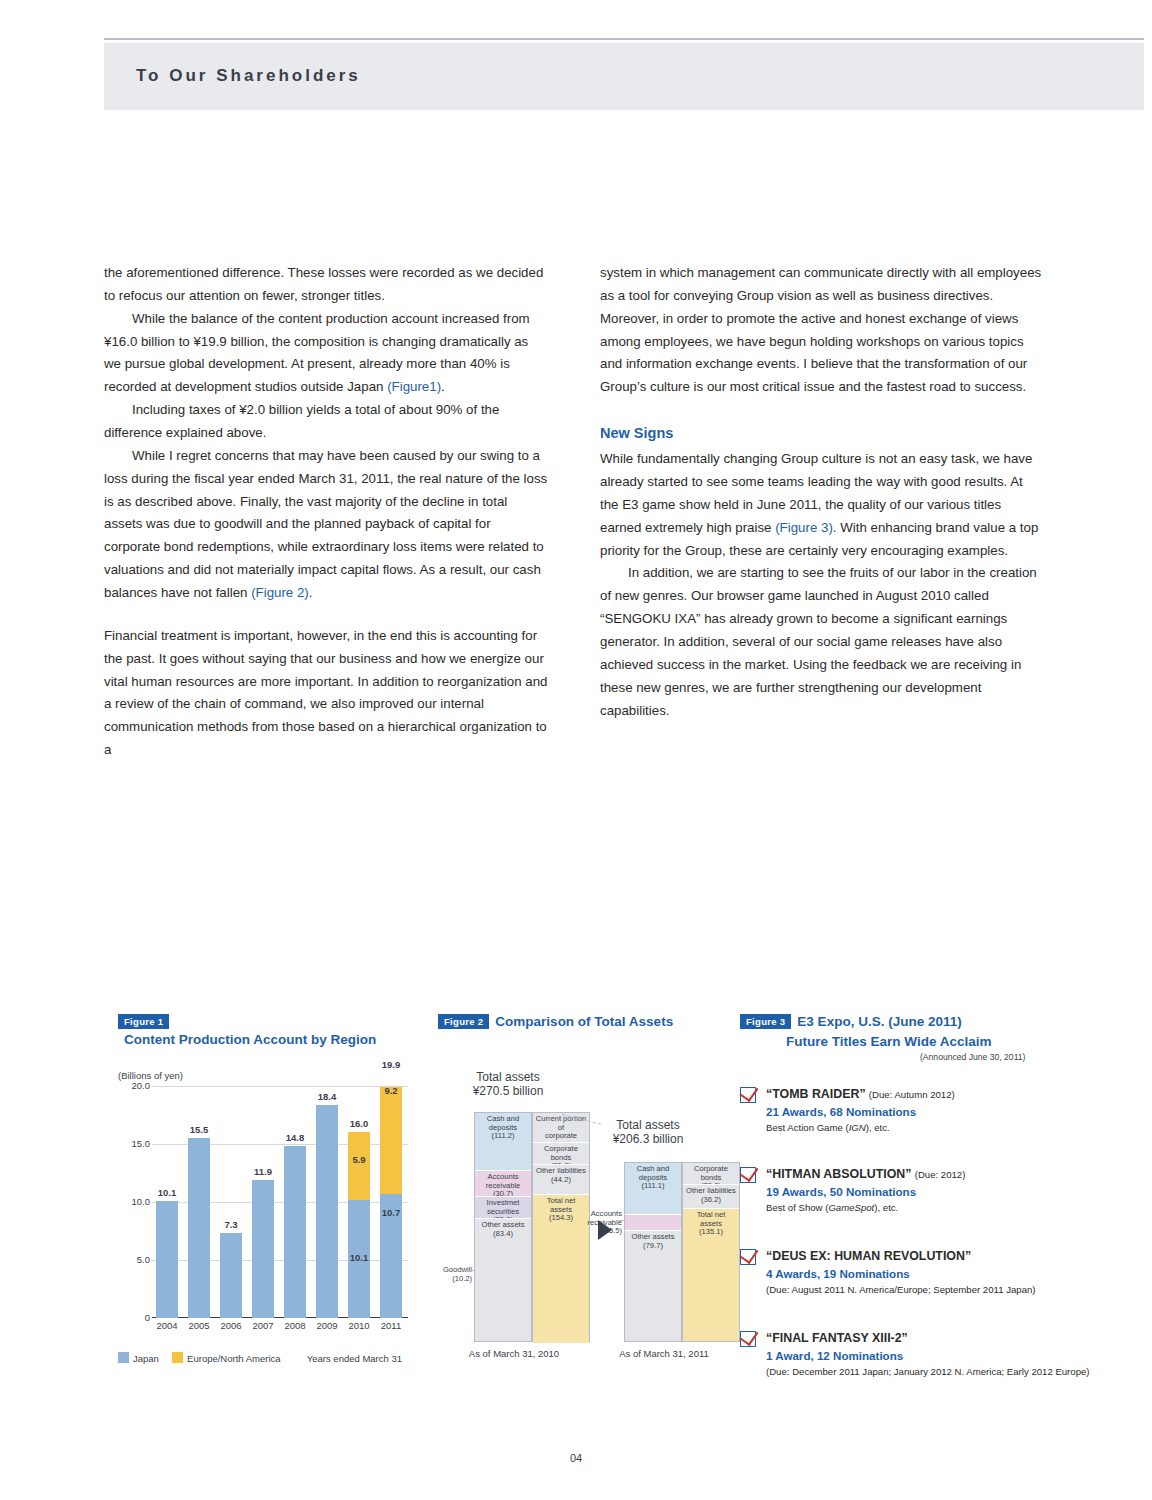To Our Shareholders
the aforementioned difference. These losses were recorded as we decided to refocus our attention on fewer, stronger titles.
While the balance of the content production account increased from ¥16.0 billion to ¥19.9 billion, the composition is changing dramatically as we pursue global development. At present, already more than 40% is recorded at development studios outside Japan (Figure1).
Including taxes of ¥2.0 billion yields a total of about 90% of the difference explained above.
While I regret concerns that may have been caused by our swing to a loss during the fiscal year ended March 31, 2011, the real nature of the loss is as described above. Finally, the vast majority of the decline in total assets was due to goodwill and the planned payback of capital for corporate bond redemptions, while extraordinary loss items were related to valuations and did not materially impact capital flows. As a result, our cash balances have not fallen (Figure 2).
Financial treatment is important, however, in the end this is accounting for the past. It goes without saying that our business and how we energize our vital human resources are more important. In addition to reorganization and a review of the chain of command, we also improved our internal communication methods from those based on a hierarchical organization to a
system in which management can communicate directly with all employees as a tool for conveying Group vision as well as business directives. Moreover, in order to promote the active and honest exchange of views among employees, we have begun holding workshops on various topics and information exchange events. I believe that the transformation of our Group’s culture is our most critical issue and the fastest road to success.
New Signs
While fundamentally changing Group culture is not an easy task, we have already started to see some teams leading the way with good results. At the E3 game show held in June 2011, the quality of our various titles earned extremely high praise (Figure 3). With enhancing brand value a top priority for the Group, these are certainly very encouraging examples.
In addition, we are starting to see the fruits of our labor in the creation of new genres. Our browser game launched in August 2010 called “SENGOKU IXA” has already grown to become a significant earnings generator. In addition, several of our social game releases have also achieved success in the market. Using the feedback we are receiving in these new genres, we are further strengthening our development capabilities.
Figure 1 Content Production Account by Region
(Billions of yen)
20.0 15.0 10.0 5.0 0
10.1
15.5
7.3
11.9
14.8
18.4
16.0
5.9
10.1
19.9
9.2
10.7
2004 2005 2006 2007 2008 2009 2010 2011
Japan Europe/North America Years ended March 31
Figure 2 Comparison of Total Assets
Total assets
¥270.5 billion
Total assets
¥206.3 billion
Cash and
deposits
(111.2)
Accounts receivable
(30.7)
Investmet securities
(35.0)
Other assets
(83.4)
Current portion of
corporate bonds
(37.0)
Corporate bonds
(35.0)
Other liabilities
(44.2)
Total net
assets
(154.3)
Goodwill
(10.2)
Cash and
deposits
(111.1)
Other assets
(79.7)
Corporate bonds
(35.0)
Other liabilities
(36.2)
Total net
assets
(135.1)
Accounts
receivable
(15.5)
As of March 31, 2010
As of March 31, 2011
Figure 3 E3 Expo, U.S. (June 2011)
Future Titles Earn Wide Acclaim
(Announced June 30, 2011)
“TOMB RAIDER” (Due: Autumn 2012)
21 Awards, 68 Nominations
Best Action Game (IGN), etc.
“HITMAN ABSOLUTION” (Due: 2012)
19 Awards, 50 Nominations
Best of Show (GameSpot), etc.
“DEUS EX: HUMAN REVOLUTION”
4 Awards, 19 Nominations
(Due: August 2011 N. America/Europe; September 2011 Japan)
“FINAL FANTASY XIII-2”
1 Award, 12 Nominations
(Due: December 2011 Japan; January 2012 N. America; Early 2012 Europe)
04